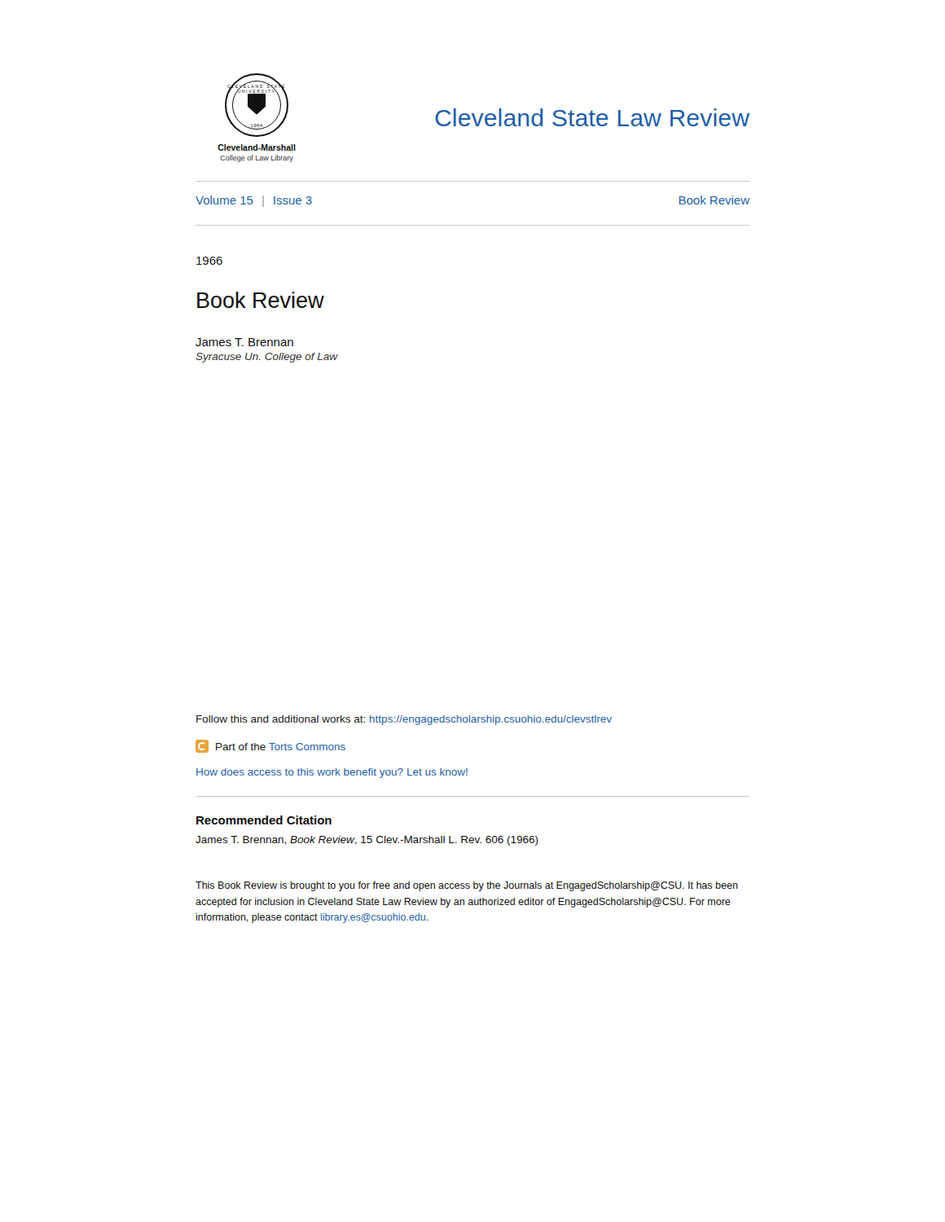Cleveland State University
1964
Cleveland-Marshall
College of Law Library
Cleveland State Law Review
Volume 15|Issue 3
Book Review
1966
Book Review
James T. Brennan
Syracuse Un. College of Law
Follow this and additional works at: https://engagedscholarship.csuohio.edu/clevstlrev
Part of the Torts Commons
How does access to this work benefit you? Let us know!
Recommended Citation
James T. Brennan, Book Review, 15 Clev.-Marshall L. Rev. 606 (1966)
This Book Review is brought to you for free and open access by the Journals at EngagedScholarship@CSU. It has been accepted for inclusion in Cleveland State Law Review by an authorized editor of EngagedScholarship@CSU. For more information, please contact library.es@csuohio.edu.